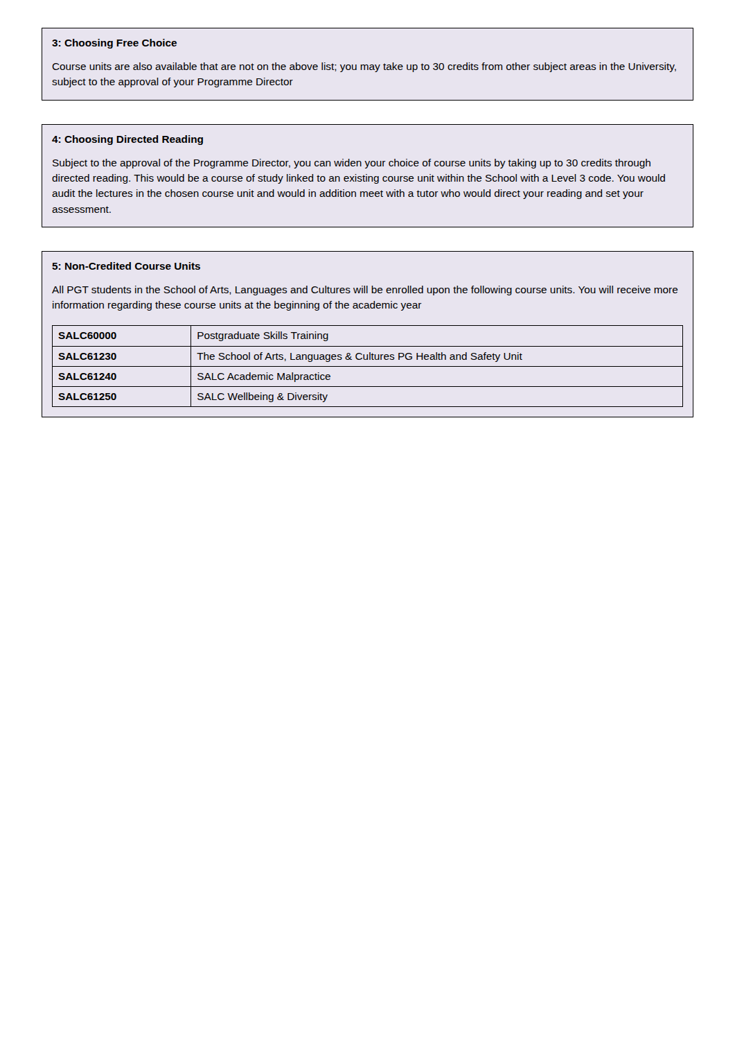3: Choosing Free Choice
Course units are also available that are not on the above list; you may take up to 30 credits from other subject areas in the University, subject to the approval of your Programme Director
4: Choosing Directed Reading
Subject to the approval of the Programme Director, you can widen your choice of course units by taking up to 30 credits through directed reading. This would be a course of study linked to an existing course unit within the School with a Level 3 code. You would audit the lectures in the chosen course unit and would in addition meet with a tutor who would direct your reading and set your assessment.
5: Non-Credited Course Units
All PGT students in the School of Arts, Languages and Cultures will be enrolled upon the following course units. You will receive more information regarding these course units at the beginning of the academic year
| SALC60000 | Postgraduate Skills Training |
| SALC61230 | The School of Arts, Languages & Cultures PG Health and Safety Unit |
| SALC61240 | SALC Academic Malpractice |
| SALC61250 | SALC Wellbeing & Diversity |